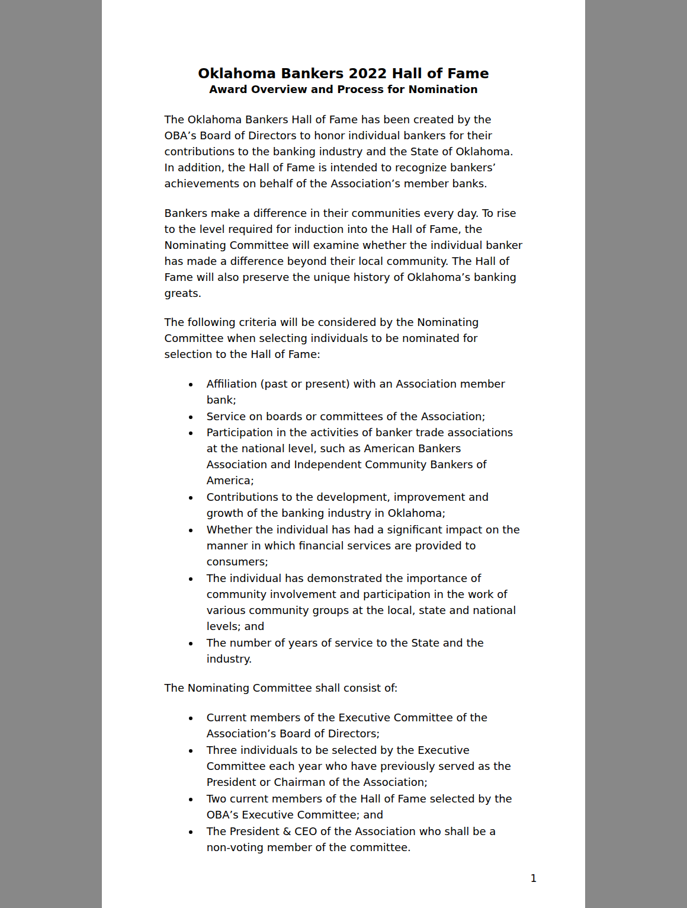Oklahoma Bankers 2022 Hall of Fame
Award Overview and Process for Nomination
The Oklahoma Bankers Hall of Fame has been created by the OBA’s Board of Directors to honor individual bankers for their contributions to the banking industry and the State of Oklahoma. In addition, the Hall of Fame is intended to recognize bankers’ achievements on behalf of the Association’s member banks.
Bankers make a difference in their communities every day. To rise to the level required for induction into the Hall of Fame, the Nominating Committee will examine whether the individual banker has made a difference beyond their local community. The Hall of Fame will also preserve the unique history of Oklahoma’s banking greats.
The following criteria will be considered by the Nominating Committee when selecting individuals to be nominated for selection to the Hall of Fame:
Affiliation (past or present) with an Association member bank;
Service on boards or committees of the Association;
Participation in the activities of banker trade associations at the national level, such as American Bankers Association and Independent Community Bankers of America;
Contributions to the development, improvement and growth of the banking industry in Oklahoma;
Whether the individual has had a significant impact on the manner in which financial services are provided to consumers;
The individual has demonstrated the importance of community involvement and participation in the work of various community groups at the local, state and national levels; and
The number of years of service to the State and the industry.
The Nominating Committee shall consist of:
Current members of the Executive Committee of the Association’s Board of Directors;
Three individuals to be selected by the Executive Committee each year who have previously served as the President or Chairman of the Association;
Two current members of the Hall of Fame selected by the OBA’s Executive Committee; and
The President & CEO of the Association who shall be a non-voting member of the committee.
1